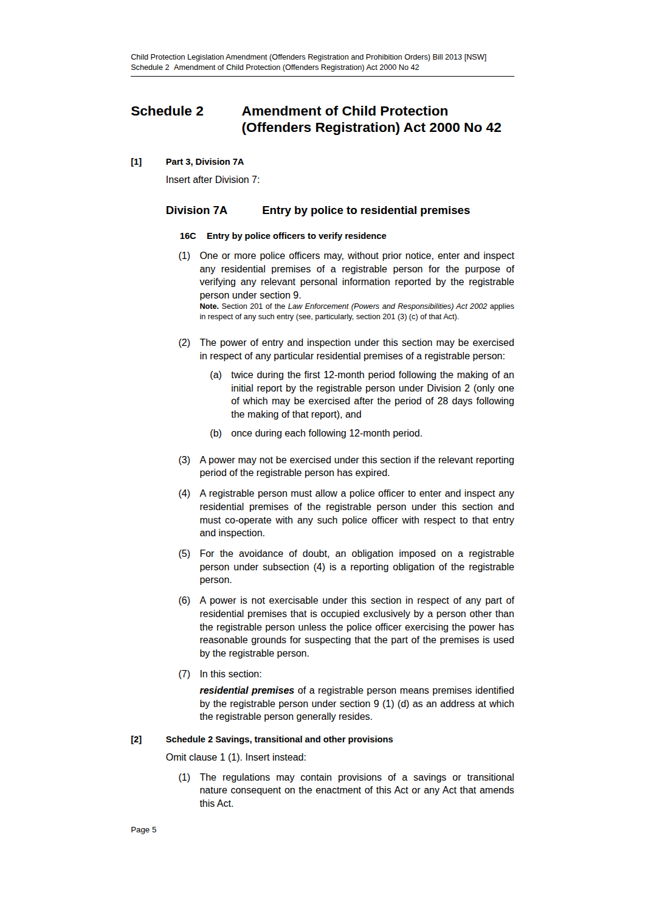Child Protection Legislation Amendment (Offenders Registration and Prohibition Orders) Bill 2013 [NSW] Schedule 2 Amendment of Child Protection (Offenders Registration) Act 2000 No 42
Schedule 2 Amendment of Child Protection (Offenders Registration) Act 2000 No 42
[1] Part 3, Division 7A
Insert after Division 7:
Division 7A Entry by police to residential premises
16C Entry by police officers to verify residence
(1) One or more police officers may, without prior notice, enter and inspect any residential premises of a registrable person for the purpose of verifying any relevant personal information reported by the registrable person under section 9.
Note. Section 201 of the Law Enforcement (Powers and Responsibilities) Act 2002 applies in respect of any such entry (see, particularly, section 201 (3) (c) of that Act).
(2) The power of entry and inspection under this section may be exercised in respect of any particular residential premises of a registrable person:
(a) twice during the first 12-month period following the making of an initial report by the registrable person under Division 2 (only one of which may be exercised after the period of 28 days following the making of that report), and
(b) once during each following 12-month period.
(3) A power may not be exercised under this section if the relevant reporting period of the registrable person has expired.
(4) A registrable person must allow a police officer to enter and inspect any residential premises of the registrable person under this section and must co-operate with any such police officer with respect to that entry and inspection.
(5) For the avoidance of doubt, an obligation imposed on a registrable person under subsection (4) is a reporting obligation of the registrable person.
(6) A power is not exercisable under this section in respect of any part of residential premises that is occupied exclusively by a person other than the registrable person unless the police officer exercising the power has reasonable grounds for suspecting that the part of the premises is used by the registrable person.
(7) In this section:
residential premises of a registrable person means premises identified by the registrable person under section 9 (1) (d) as an address at which the registrable person generally resides.
[2] Schedule 2 Savings, transitional and other provisions
Omit clause 1 (1). Insert instead:
(1) The regulations may contain provisions of a savings or transitional nature consequent on the enactment of this Act or any Act that amends this Act.
Page 5